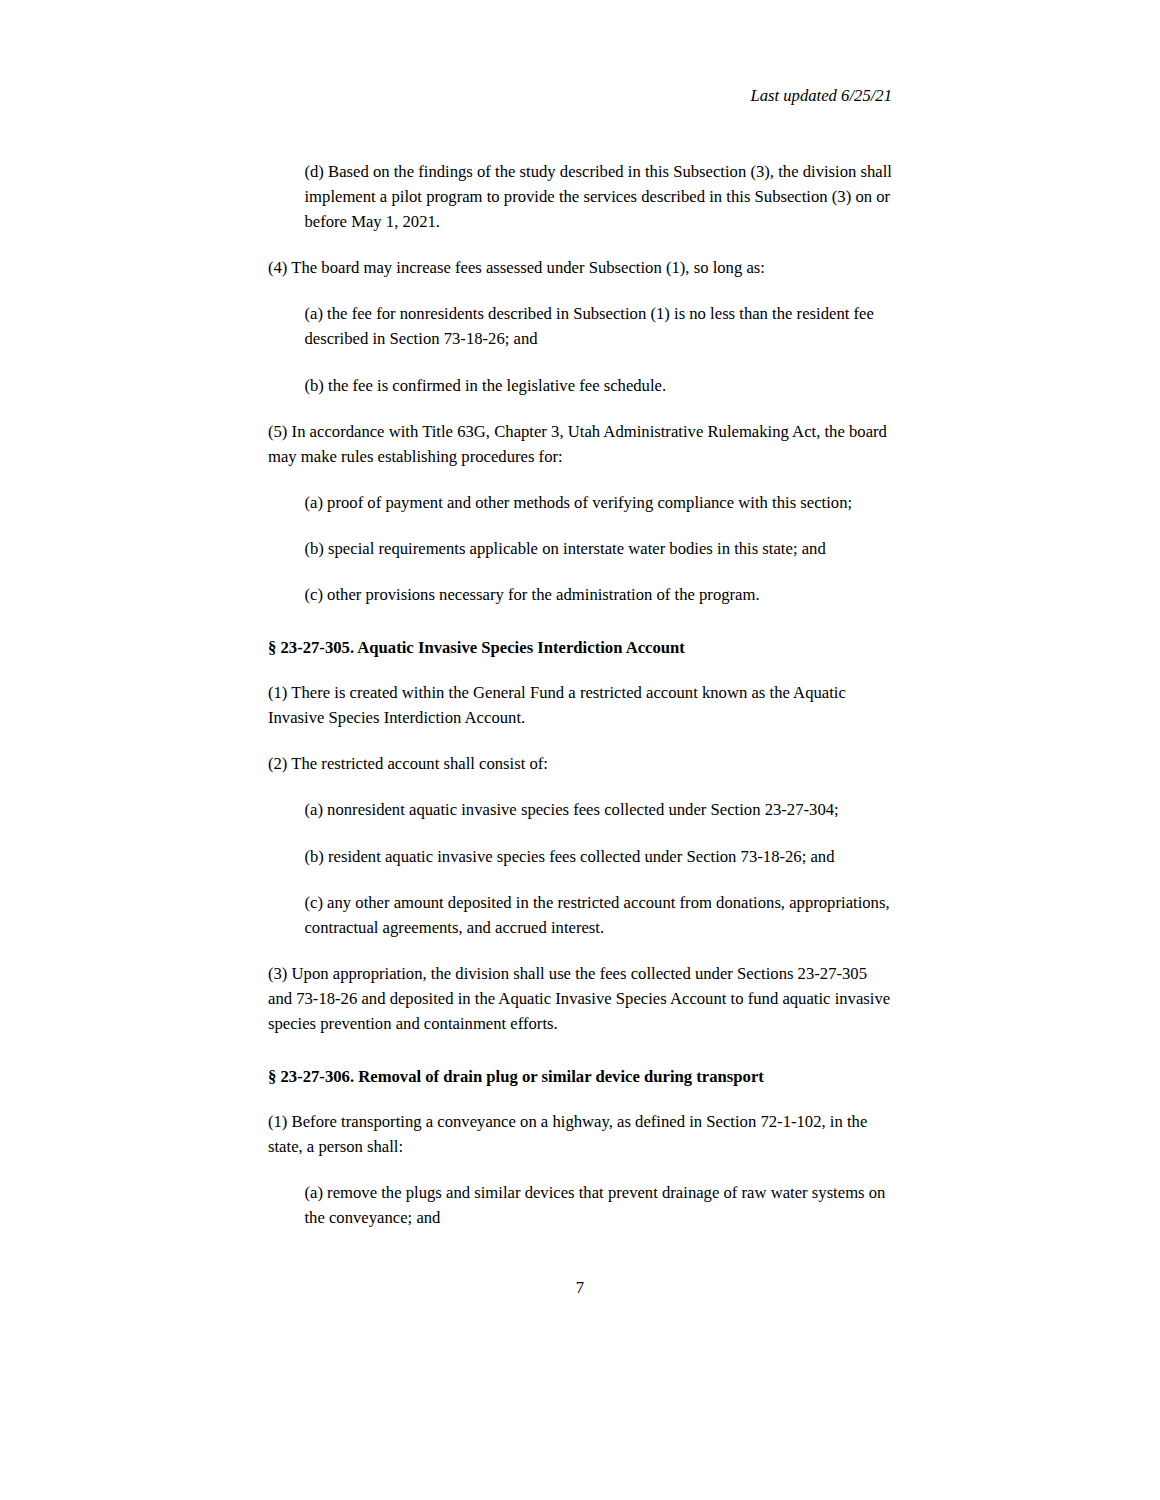Last updated 6/25/21
(d) Based on the findings of the study described in this Subsection (3), the division shall implement a pilot program to provide the services described in this Subsection (3) on or before May 1, 2021.
(4) The board may increase fees assessed under Subsection (1), so long as:
(a) the fee for nonresidents described in Subsection (1) is no less than the resident fee described in Section 73-18-26; and
(b) the fee is confirmed in the legislative fee schedule.
(5) In accordance with Title 63G, Chapter 3, Utah Administrative Rulemaking Act, the board may make rules establishing procedures for:
(a) proof of payment and other methods of verifying compliance with this section;
(b) special requirements applicable on interstate water bodies in this state; and
(c) other provisions necessary for the administration of the program.
§ 23-27-305. Aquatic Invasive Species Interdiction Account
(1) There is created within the General Fund a restricted account known as the Aquatic Invasive Species Interdiction Account.
(2) The restricted account shall consist of:
(a) nonresident aquatic invasive species fees collected under Section 23-27-304;
(b) resident aquatic invasive species fees collected under Section 73-18-26; and
(c) any other amount deposited in the restricted account from donations, appropriations, contractual agreements, and accrued interest.
(3) Upon appropriation, the division shall use the fees collected under Sections 23-27-305 and 73-18-26 and deposited in the Aquatic Invasive Species Account to fund aquatic invasive species prevention and containment efforts.
§ 23-27-306. Removal of drain plug or similar device during transport
(1) Before transporting a conveyance on a highway, as defined in Section 72-1-102, in the state, a person shall:
(a) remove the plugs and similar devices that prevent drainage of raw water systems on the conveyance; and
7